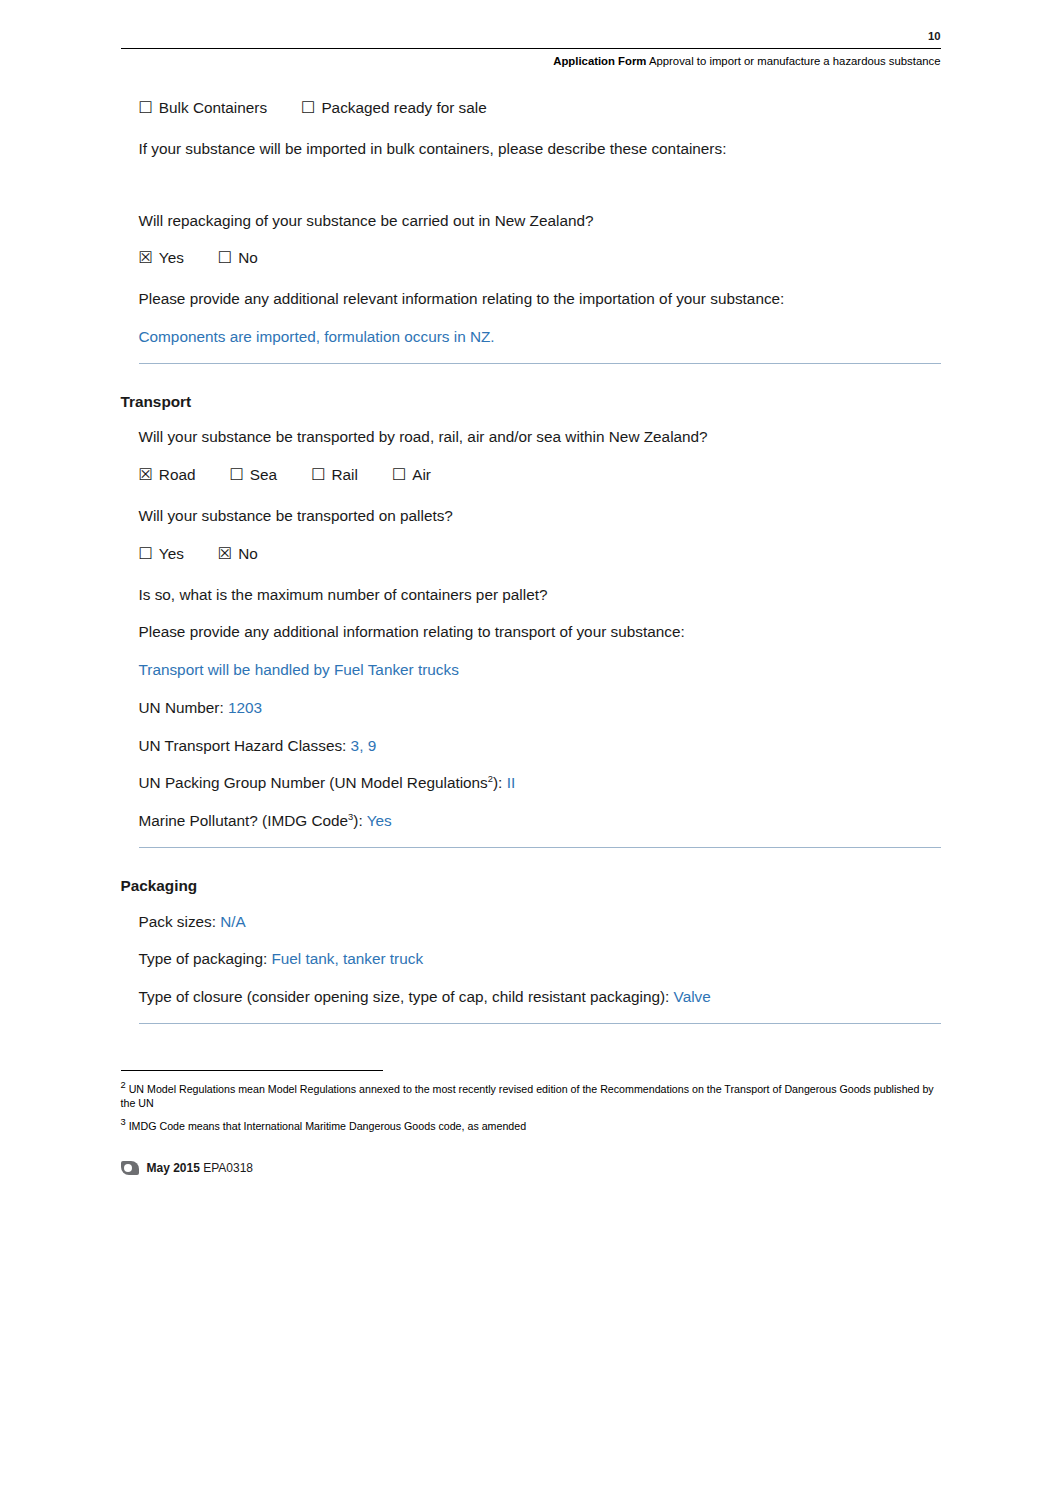10
Application Form Approval to import or manufacture a hazardous substance
Bulk Containers Packaged ready for sale
If your substance will be imported in bulk containers, please describe these containers:
Will repackaging of your substance be carried out in New Zealand?
Yes No
Please provide any additional relevant information relating to the importation of your substance:
Components are imported, formulation occurs in NZ.
Transport
Will your substance be transported by road, rail, air and/or sea within New Zealand?
Road Sea Rail Air
Will your substance be transported on pallets?
Yes No
Is so, what is the maximum number of containers per pallet?
Please provide any additional information relating to transport of your substance:
Transport will be handled by Fuel Tanker trucks
UN Number: 1203
UN Transport Hazard Classes: 3, 9
UN Packing Group Number (UN Model Regulations2): II
Marine Pollutant? (IMDG Code3): Yes
Packaging
Pack sizes: N/A
Type of packaging: Fuel tank, tanker truck
Type of closure (consider opening size, type of cap, child resistant packaging): Valve
2 UN Model Regulations mean Model Regulations annexed to the most recently revised edition of the Recommendations on the Transport of Dangerous Goods published by the UN
3 IMDG Code means that International Maritime Dangerous Goods code, as amended
May 2015 EPA0318